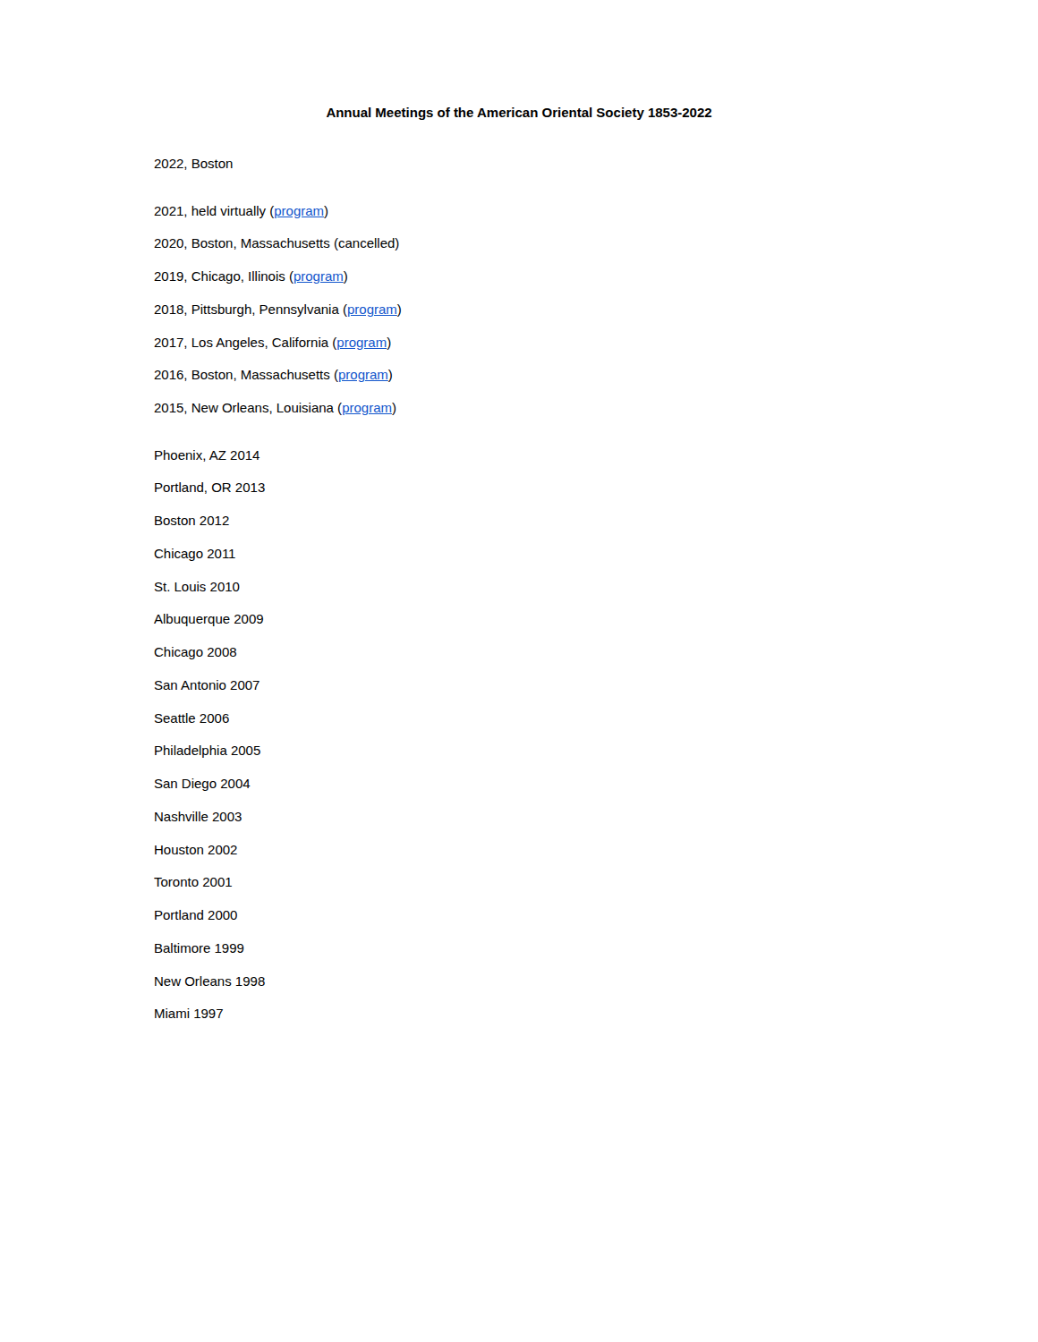Annual Meetings of the American Oriental Society 1853-2022
2022, Boston
2021, held virtually (program)
2020, Boston, Massachusetts (cancelled)
2019, Chicago, Illinois (program)
2018, Pittsburgh, Pennsylvania (program)
2017, Los Angeles, California (program)
2016, Boston, Massachusetts (program)
2015, New Orleans, Louisiana (program)
Phoenix, AZ 2014
Portland, OR 2013
Boston 2012
Chicago 2011
St. Louis 2010
Albuquerque 2009
Chicago 2008
San Antonio 2007
Seattle 2006
Philadelphia 2005
San Diego 2004
Nashville 2003
Houston 2002
Toronto 2001
Portland 2000
Baltimore 1999
New Orleans 1998
Miami 1997